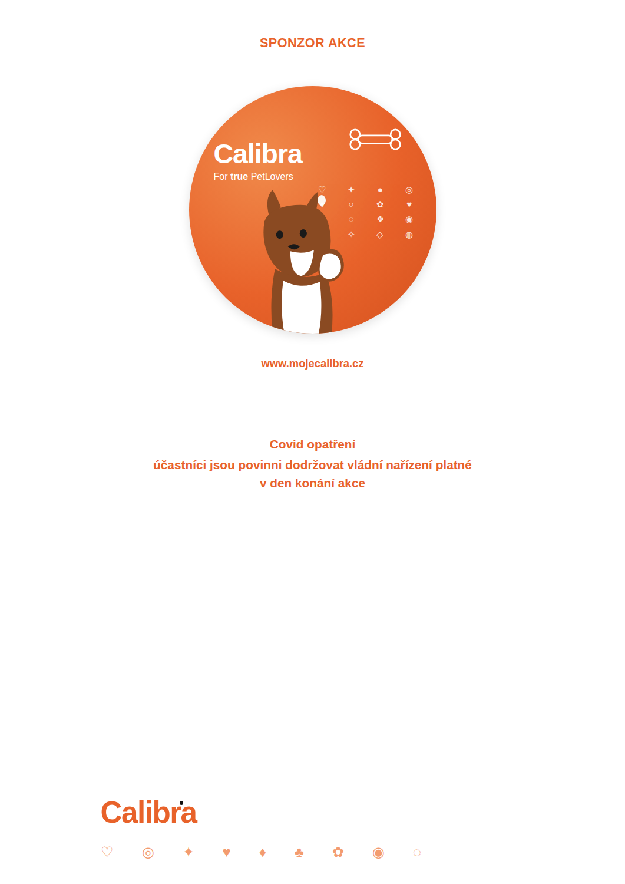SPONZOR AKCE
Calibra
For true PetLovers
♡ ✦ ● ◎ ♦ ○ ✿ ♥ ♣ ◌ ❖ ◉ ◈ ✧ ◇ ◍
www.mojecalibra.cz
Covid opatření
účastníci jsou povinni dodržovat vládní nařízení platné
v den konání akce
Calibra
♡ ◎ ✦ ♥ ♦ ♣ ✿ ◉ ◌